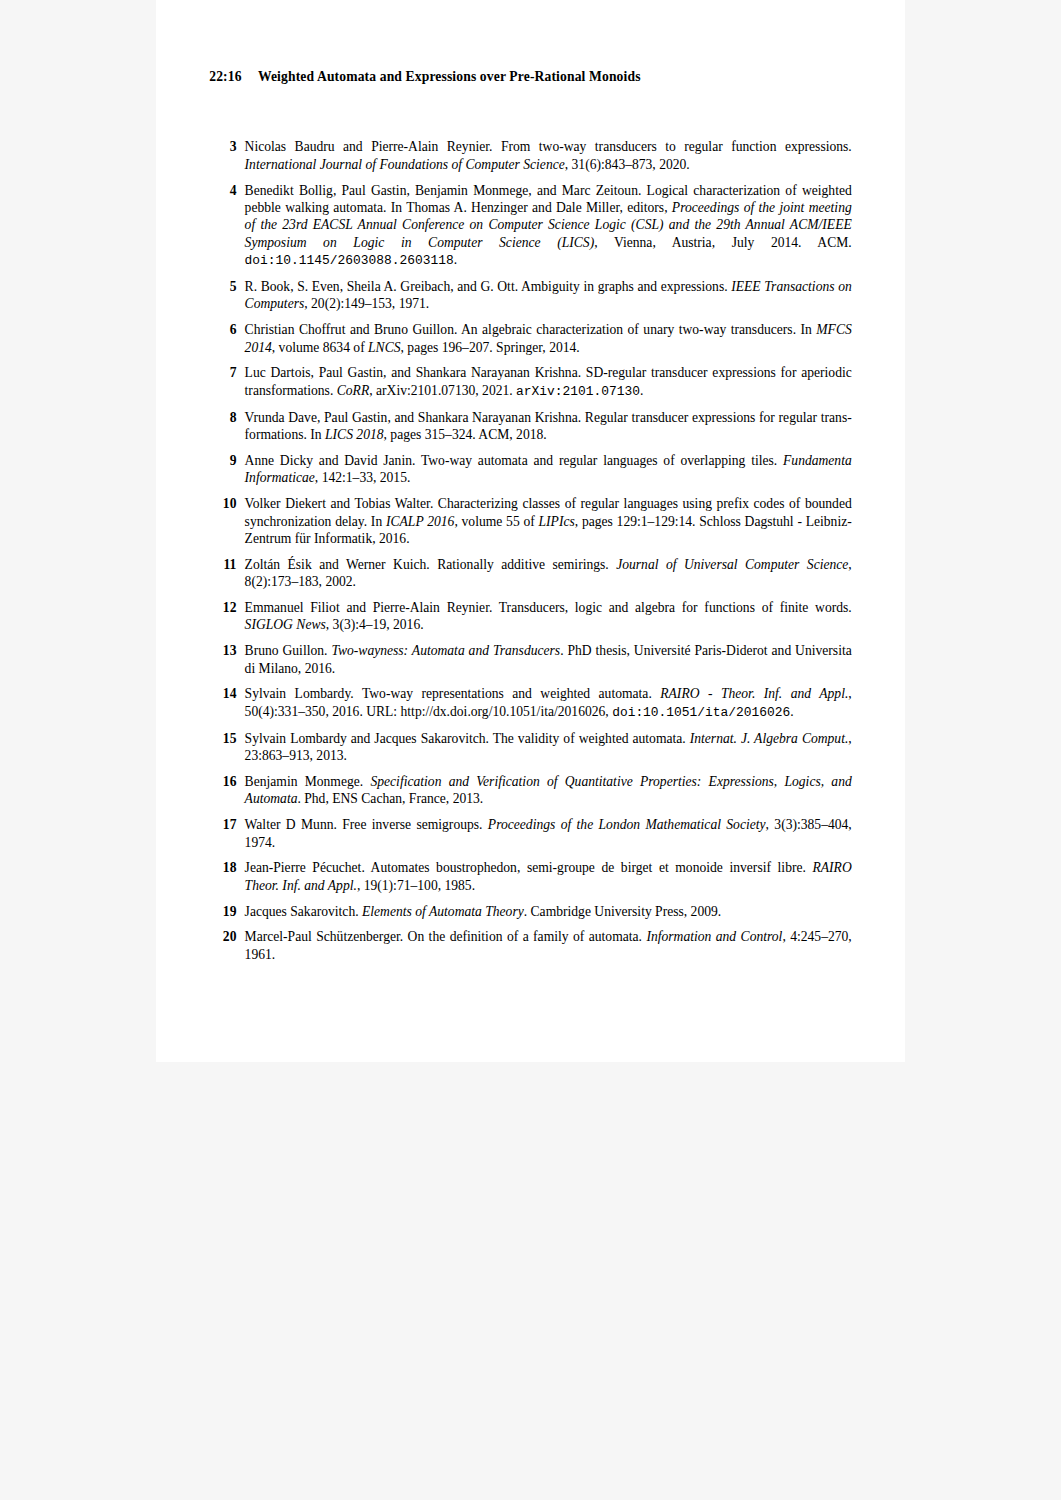22:16 Weighted Automata and Expressions over Pre-Rational Monoids
Nicolas Baudru and Pierre-Alain Reynier. From two-way transducers to regular function expressions. International Journal of Foundations of Computer Science, 31(6):843–873, 2020.
Benedikt Bollig, Paul Gastin, Benjamin Monmege, and Marc Zeitoun. Logical characterization of weighted pebble walking automata. In Thomas A. Henzinger and Dale Miller, editors, Proceedings of the joint meeting of the 23rd EACSL Annual Conference on Computer Science Logic (CSL) and the 29th Annual ACM/IEEE Symposium on Logic in Computer Science (LICS), Vienna, Austria, July 2014. ACM. doi:10.1145/2603088.2603118.
R. Book, S. Even, Sheila A. Greibach, and G. Ott. Ambiguity in graphs and expressions. IEEE Transactions on Computers, 20(2):149–153, 1971.
Christian Choffrut and Bruno Guillon. An algebraic characterization of unary two-way transducers. In MFCS 2014, volume 8634 of LNCS, pages 196–207. Springer, 2014.
Luc Dartois, Paul Gastin, and Shankara Narayanan Krishna. SD-regular transducer expressions for aperiodic transformations. CoRR, arXiv:2101.07130, 2021. arXiv:2101.07130.
Vrunda Dave, Paul Gastin, and Shankara Narayanan Krishna. Regular transducer expressions for regular transformations. In LICS 2018, pages 315–324. ACM, 2018.
Anne Dicky and David Janin. Two-way automata and regular languages of overlapping tiles. Fundamenta Informaticae, 142:1–33, 2015.
Volker Diekert and Tobias Walter. Characterizing classes of regular languages using prefix codes of bounded synchronization delay. In ICALP 2016, volume 55 of LIPIcs, pages 129:1–129:14. Schloss Dagstuhl - Leibniz-Zentrum für Informatik, 2016.
Zoltán Ésik and Werner Kuich. Rationally additive semirings. Journal of Universal Computer Science, 8(2):173–183, 2002.
Emmanuel Filiot and Pierre-Alain Reynier. Transducers, logic and algebra for functions of finite words. SIGLOG News, 3(3):4–19, 2016.
Bruno Guillon. Two-wayness: Automata and Transducers. PhD thesis, Université Paris-Diderot and Universita di Milano, 2016.
Sylvain Lombardy. Two-way representations and weighted automata. RAIRO - Theor. Inf. and Appl., 50(4):331–350, 2016. URL: http://dx.doi.org/10.1051/ita/2016026, doi:10.1051/ita/2016026.
Sylvain Lombardy and Jacques Sakarovitch. The validity of weighted automata. Internat. J. Algebra Comput., 23:863–913, 2013.
Benjamin Monmege. Specification and Verification of Quantitative Properties: Expressions, Logics, and Automata. Phd, ENS Cachan, France, 2013.
Walter D Munn. Free inverse semigroups. Proceedings of the London Mathematical Society, 3(3):385–404, 1974.
Jean-Pierre Pécuchet. Automates boustrophedon, semi-groupe de birget et monoide inversif libre. RAIRO Theor. Inf. and Appl., 19(1):71–100, 1985.
Jacques Sakarovitch. Elements of Automata Theory. Cambridge University Press, 2009.
Marcel-Paul Schützenberger. On the definition of a family of automata. Information and Control, 4:245–270, 1961.